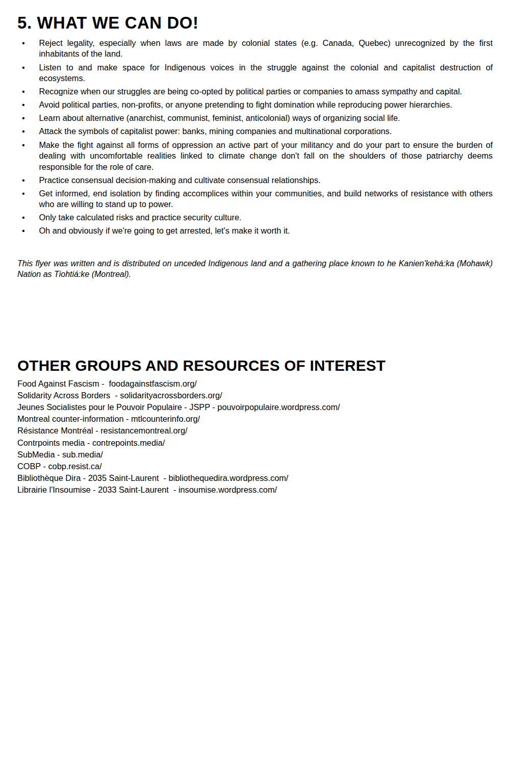5. WHAT WE CAN DO!
Reject legality, especially when laws are made by colonial states (e.g. Canada, Quebec) unrecognized by the first inhabitants of the land.
Listen to and make space for Indigenous voices in the struggle against the colonial and capitalist destruction of ecosystems.
Recognize when our struggles are being co-opted by political parties or companies to amass sympathy and capital.
Avoid political parties, non-profits, or anyone pretending to fight domination while reproducing power hierarchies.
Learn about alternative (anarchist, communist, feminist, anticolonial) ways of organizing social life.
Attack the symbols of capitalist power: banks, mining companies and multinational corporations.
Make the fight against all forms of oppression an active part of your militancy and do your part to ensure the burden of dealing with uncomfortable realities linked to climate change don't fall on the shoulders of those patriarchy deems responsible for the role of care.
Practice consensual decision-making and cultivate consensual relationships.
Get informed, end isolation by finding accomplices within your communities, and build networks of resistance with others who are willing to stand up to power.
Only take calculated risks and practice security culture.
Oh and obviously if we're going to get arrested, let's make it worth it.
This flyer was written and is distributed on unceded Indigenous land and a gathering place known to he Kanien'kehá:ka (Mohawk) Nation as Tiohtiá:ke (Montreal).
OTHER GROUPS AND RESOURCES OF INTEREST
Food Against Fascism - foodagainstfascism.org/
Solidarity Across Borders - solidarityacrossborders.org/
Jeunes Socialistes pour le Pouvoir Populaire - JSPP - pouvoirpopulaire.wordpress.com/
Montreal counter-information - mtlcounterinfo.org/
Résistance Montréal - resistancemontreal.org/
Contrpoints media - contrepoints.media/
SubMedia - sub.media/
COBP - cobp.resist.ca/
Bibliothèque Dira - 2035 Saint-Laurent - bibliothequedira.wordpress.com/
Librairie l'Insoumise - 2033 Saint-Laurent - insoumise.wordpress.com/